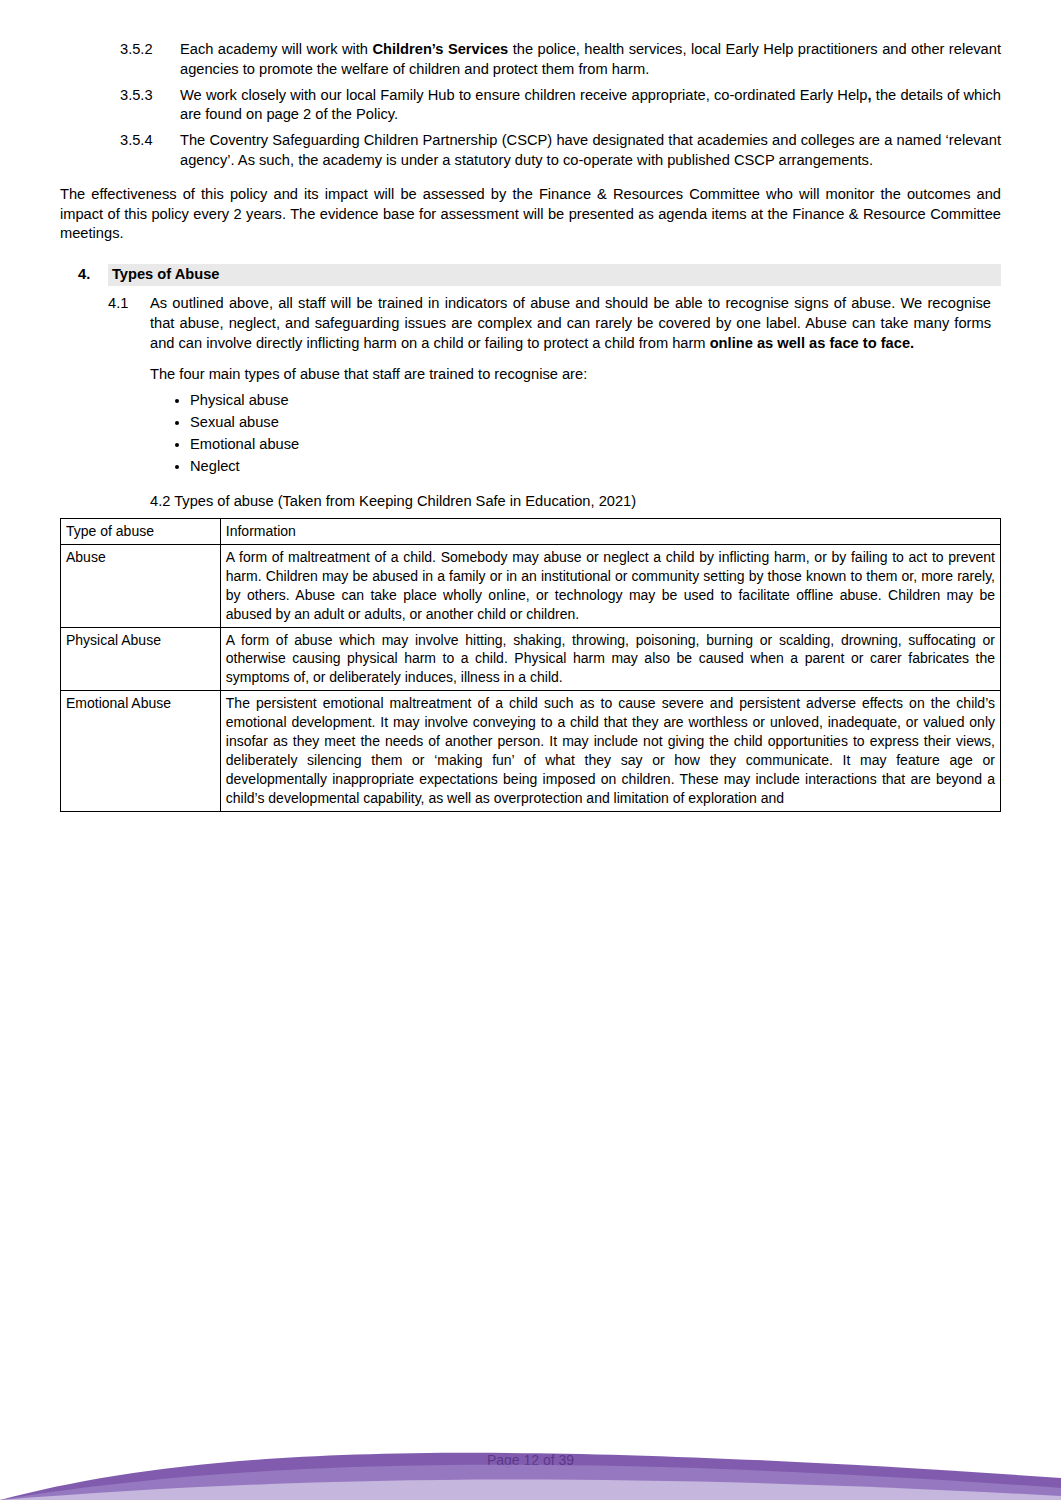3.5.2
Each academy will work with Children’s Services the police, health services, local Early Help practitioners and other relevant agencies to promote the welfare of children and protect them from harm.
3.5.3
We work closely with our local Family Hub to ensure children receive appropriate, co-ordinated Early Help, the details of which are found on page 2 of the Policy.
3.5.4
The Coventry Safeguarding Children Partnership (CSCP) have designated that academies and colleges are a named ‘relevant agency’. As such, the academy is under a statutory duty to co-operate with published CSCP arrangements.
The effectiveness of this policy and its impact will be assessed by the Finance & Resources Committee who will monitor the outcomes and impact of this policy every 2 years. The evidence base for assessment will be presented as agenda items at the Finance & Resource Committee meetings.
4.
Types of Abuse
4.1
As outlined above, all staff will be trained in indicators of abuse and should be able to recognise signs of abuse. We recognise that abuse, neglect, and safeguarding issues are complex and can rarely be covered by one label. Abuse can take many forms and can involve directly inflicting harm on a child or failing to protect a child from harm online as well as face to face.
The four main types of abuse that staff are trained to recognise are:
Physical abuse
Sexual abuse
Emotional abuse
Neglect
4.2 Types of abuse (Taken from Keeping Children Safe in Education, 2021)
| Type of abuse | Information |
| --- | --- |
| Abuse | A form of maltreatment of a child. Somebody may abuse or neglect a child by inflicting harm, or by failing to act to prevent harm. Children may be abused in a family or in an institutional or community setting by those known to them or, more rarely, by others. Abuse can take place wholly online, or technology may be used to facilitate offline abuse. Children may be abused by an adult or adults, or another child or children. |
| Physical Abuse | A form of abuse which may involve hitting, shaking, throwing, poisoning, burning or scalding, drowning, suffocating or otherwise causing physical harm to a child. Physical harm may also be caused when a parent or carer fabricates the symptoms of, or deliberately induces, illness in a child. |
| Emotional Abuse | The persistent emotional maltreatment of a child such as to cause severe and persistent adverse effects on the child’s emotional development. It may involve conveying to a child that they are worthless or unloved, inadequate, or valued only insofar as they meet the needs of another person. It may include not giving the child opportunities to express their views, deliberately silencing them or ‘making fun’ of what they say or how they communicate. It may feature age or developmentally inappropriate expectations being imposed on children. These may include interactions that are beyond a child’s developmental capability, as well as overprotection and limitation of exploration and |
Page 12 of 39